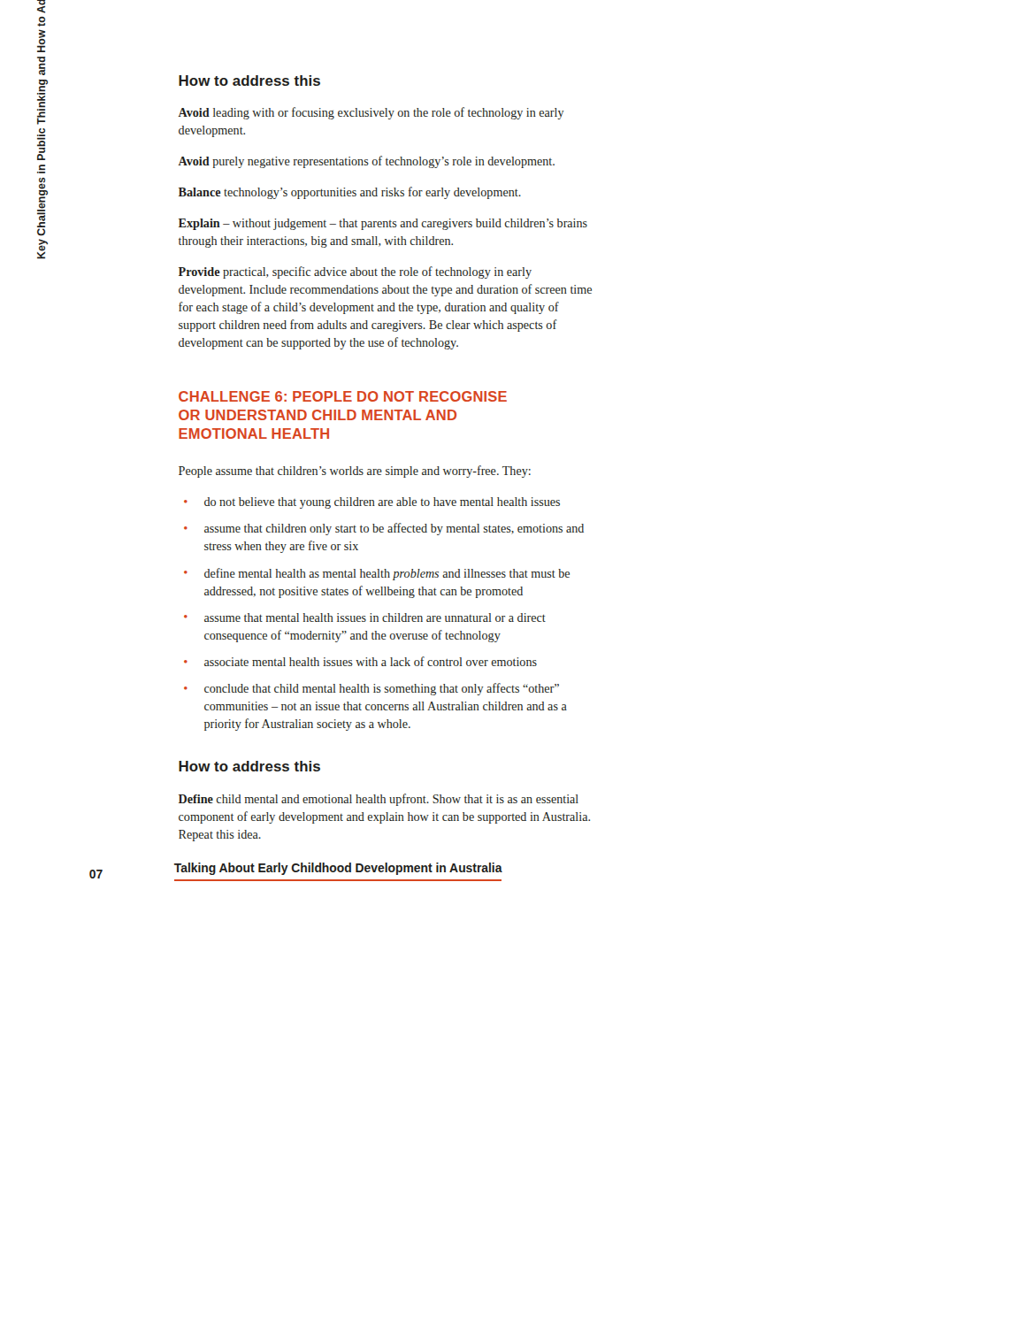Key Challenges in Public Thinking and How to Address Them
How to address this
Avoid leading with or focusing exclusively on the role of technology in early development.
Avoid purely negative representations of technology’s role in development.
Balance technology’s opportunities and risks for early development.
Explain – without judgement – that parents and caregivers build children’s brains through their interactions, big and small, with children.
Provide practical, specific advice about the role of technology in early development. Include recommendations about the type and duration of screen time for each stage of a child’s development and the type, duration and quality of support children need from adults and caregivers. Be clear which aspects of development can be supported by the use of technology.
Challenge 6: People do not recognise
or understand child mental and
emotional health
People assume that children’s worlds are simple and worry-free. They:
do not believe that young children are able to have mental health issues
assume that children only start to be affected by mental states, emotions and stress when they are five or six
define mental health as mental health problems and illnesses that must be addressed, not positive states of wellbeing that can be promoted
assume that mental health issues in children are unnatural or a direct consequence of “modernity” and the overuse of technology
associate mental health issues with a lack of control over emotions
conclude that child mental health is something that only affects “other” communities – not an issue that concerns all Australian children and as a priority for Australian society as a whole.
How to address this
Define child mental and emotional health upfront. Show that it is as an essential component of early development and explain how it can be supported in Australia. Repeat this idea.
07
Talking About Early Childhood Development in Australia